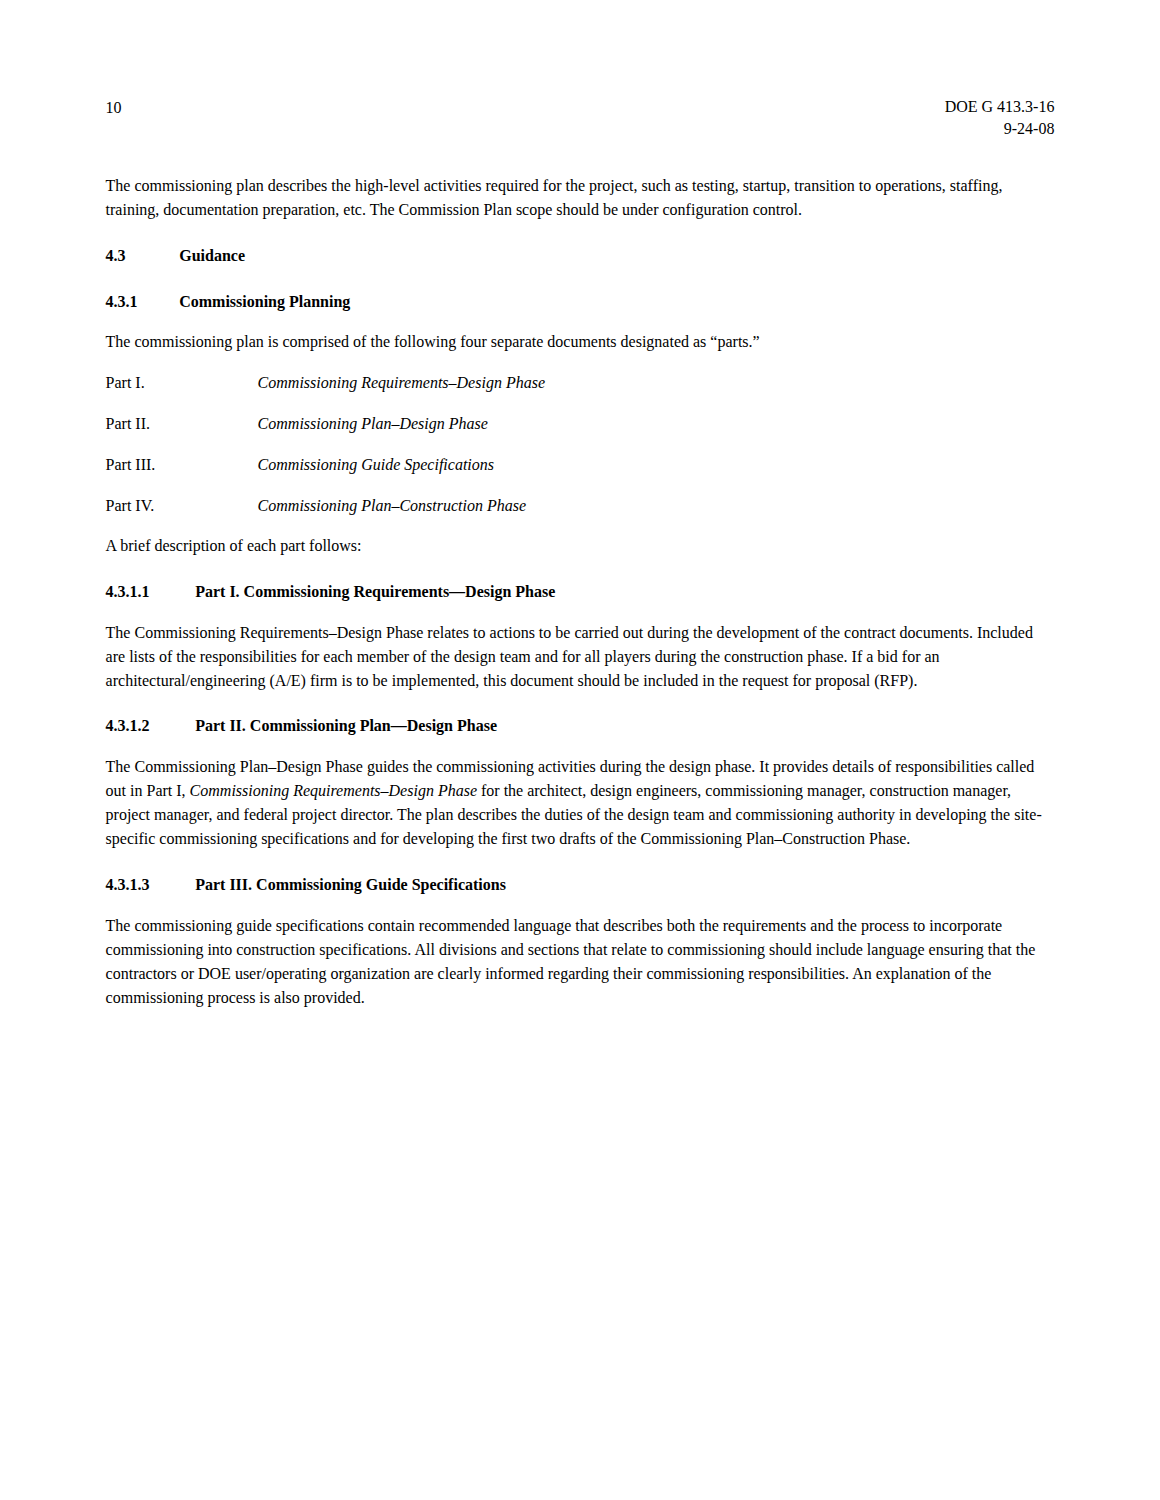10
DOE G 413.3-16
9-24-08
The commissioning plan describes the high-level activities required for the project, such as testing, startup, transition to operations, staffing, training, documentation preparation, etc. The Commission Plan scope should be under configuration control.
4.3 Guidance
4.3.1 Commissioning Planning
The commissioning plan is comprised of the following four separate documents designated as “parts.”
Part I.
Commissioning Requirements–Design Phase
Part II.
Commissioning Plan–Design Phase
Part III.
Commissioning Guide Specifications
Part IV.
Commissioning Plan–Construction Phase
A brief description of each part follows:
4.3.1.1 Part I. Commissioning Requirements—Design Phase
The Commissioning Requirements–Design Phase relates to actions to be carried out during the development of the contract documents. Included are lists of the responsibilities for each member of the design team and for all players during the construction phase. If a bid for an architectural/engineering (A/E) firm is to be implemented, this document should be included in the request for proposal (RFP).
4.3.1.2 Part II. Commissioning Plan—Design Phase
The Commissioning Plan–Design Phase guides the commissioning activities during the design phase. It provides details of responsibilities called out in Part I, Commissioning Requirements–Design Phase for the architect, design engineers, commissioning manager, construction manager, project manager, and federal project director. The plan describes the duties of the design team and commissioning authority in developing the site-specific commissioning specifications and for developing the first two drafts of the Commissioning Plan–Construction Phase.
4.3.1.3 Part III. Commissioning Guide Specifications
The commissioning guide specifications contain recommended language that describes both the requirements and the process to incorporate commissioning into construction specifications. All divisions and sections that relate to commissioning should include language ensuring that the contractors or DOE user/operating organization are clearly informed regarding their commissioning responsibilities. An explanation of the commissioning process is also provided.